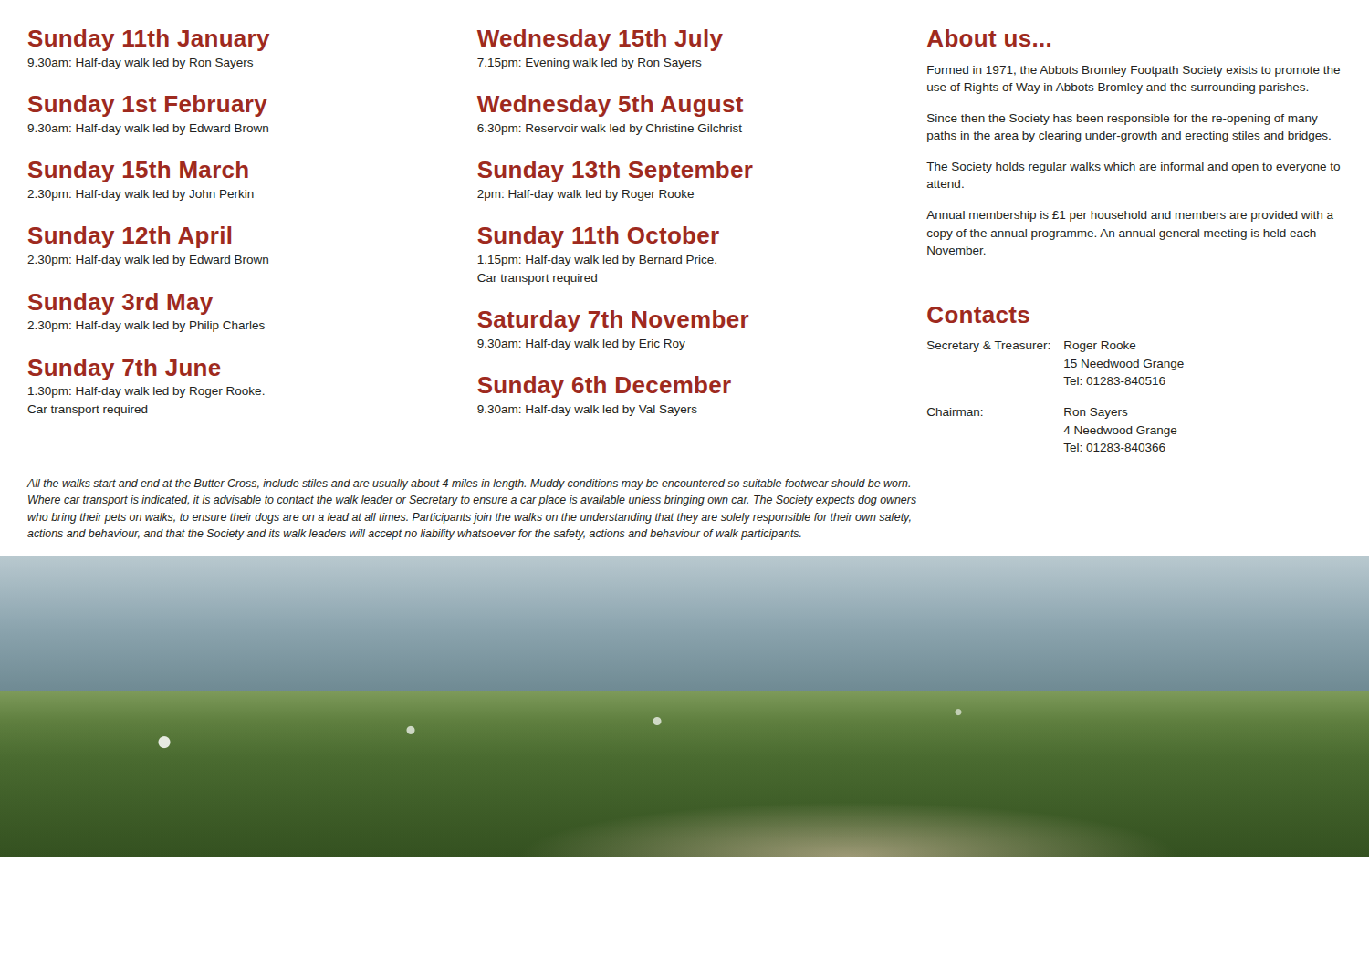Sunday 11th January
9.30am: Half-day walk led by Ron Sayers
Sunday 1st February
9.30am: Half-day walk led by Edward Brown
Sunday 15th March
2.30pm: Half-day walk led by John Perkin
Sunday 12th April
2.30pm: Half-day walk led by Edward Brown
Sunday 3rd May
2.30pm: Half-day walk led by Philip Charles
Sunday 7th June
1.30pm: Half-day walk led by Roger Rooke.
Car transport required
Wednesday 15th July
7.15pm: Evening walk led by Ron Sayers
Wednesday 5th August
6.30pm: Reservoir walk led by Christine Gilchrist
Sunday 13th September
2pm: Half-day walk led by Roger Rooke
Sunday 11th October
1.15pm: Half-day walk led by Bernard Price.
Car transport required
Saturday 7th November
9.30am: Half-day walk led by Eric Roy
Sunday 6th December
9.30am: Half-day walk led by Val Sayers
About us...
Formed in 1971, the Abbots Bromley Footpath Society exists to promote the use of Rights of Way in Abbots Bromley and the surrounding parishes.
Since then the Society has been responsible for the re-opening of many paths in the area by clearing under-growth and erecting stiles and bridges.
The Society holds regular walks which are informal and open to everyone to attend.
Annual membership is £1 per household and members are provided with a copy of the annual programme. An annual general meeting is held each November.
Contacts
| Secretary & Treasurer: | Roger Rooke 15 Needwood Grange Tel: 01283-840516 |
| Chairman: | Ron Sayers 4 Needwood Grange Tel: 01283-840366 |
All the walks start and end at the Butter Cross, include stiles and are usually about 4 miles in length. Muddy conditions may be encountered so suitable footwear should be worn. Where car transport is indicated, it is advisable to contact the walk leader or Secretary to ensure a car place is available unless bringing own car. The Society expects dog owners who bring their pets on walks, to ensure their dogs are on a lead at all times. Participants join the walks on the understanding that they are solely responsible for their own safety, actions and behaviour, and that the Society and its walk leaders will accept no liability whatsoever for the safety, actions and behaviour of walk participants.